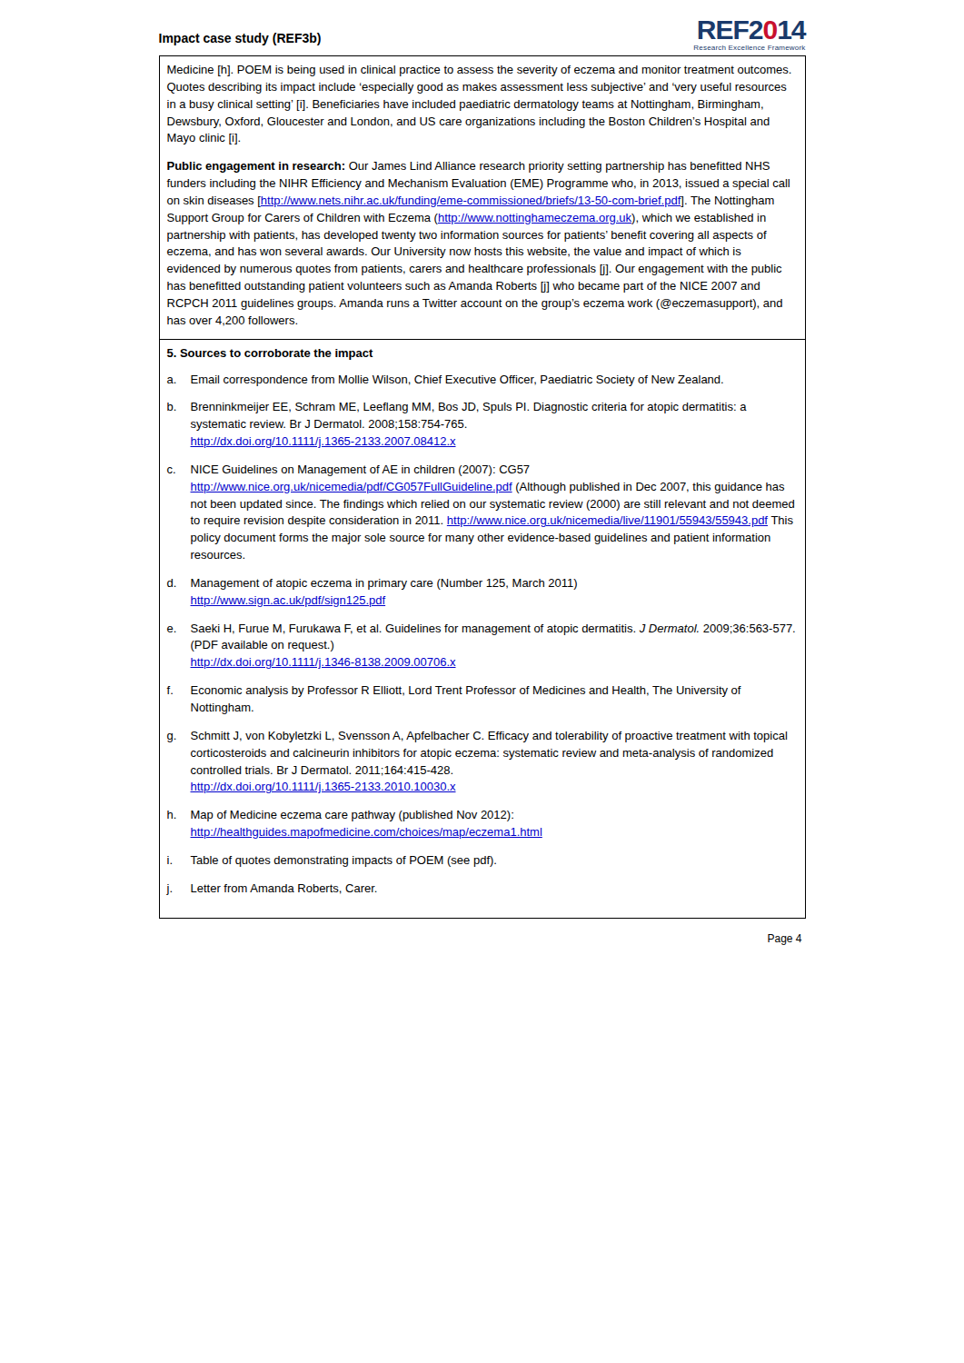Impact case study (REF3b)
REF2014
Research Excellence Framework
Medicine [h]. POEM is being used in clinical practice to assess the severity of eczema and monitor treatment outcomes. Quotes describing its impact include ‘especially good as makes assessment less subjective’ and ‘very useful resources in a busy clinical setting’ [i]. Beneficiaries have included paediatric dermatology teams at Nottingham, Birmingham, Dewsbury, Oxford, Gloucester and London, and US care organizations including the Boston Children’s Hospital and Mayo clinic [i].
Public engagement in research: Our James Lind Alliance research priority setting partnership has benefitted NHS funders including the NIHR Efficiency and Mechanism Evaluation (EME) Programme who, in 2013, issued a special call on skin diseases [http://www.nets.nihr.ac.uk/funding/eme-commissioned/briefs/13-50-com-brief.pdf]. The Nottingham Support Group for Carers of Children with Eczema (http://www.nottinghameczema.org.uk), which we established in partnership with patients, has developed twenty two information sources for patients’ benefit covering all aspects of eczema, and has won several awards. Our University now hosts this website, the value and impact of which is evidenced by numerous quotes from patients, carers and healthcare professionals [j]. Our engagement with the public has benefitted outstanding patient volunteers such as Amanda Roberts [j] who became part of the NICE 2007 and RCPCH 2011 guidelines groups. Amanda runs a Twitter account on the group’s eczema work (@eczemasupport), and has over 4,200 followers.
5. Sources to corroborate the impact
Email correspondence from Mollie Wilson, Chief Executive Officer, Paediatric Society of New Zealand.
Brenninkmeijer EE, Schram ME, Leeflang MM, Bos JD, Spuls PI. Diagnostic criteria for atopic dermatitis: a systematic review. Br J Dermatol. 2008;158:754-765.
http://dx.doi.org/10.1111/j.1365-2133.2007.08412.x
NICE Guidelines on Management of AE in children (2007): CG57
http://www.nice.org.uk/nicemedia/pdf/CG057FullGuideline.pdf (Although published in Dec 2007, this guidance has not been updated since. The findings which relied on our systematic review (2000) are still relevant and not deemed to require revision despite consideration in 2011. http://www.nice.org.uk/nicemedia/live/11901/55943/55943.pdf This policy document forms the major sole source for many other evidence-based guidelines and patient information resources.
Management of atopic eczema in primary care (Number 125, March 2011)
http://www.sign.ac.uk/pdf/sign125.pdf
Saeki H, Furue M, Furukawa F, et al. Guidelines for management of atopic dermatitis. J Dermatol. 2009;36:563-577. (PDF available on request.)
http://dx.doi.org/10.1111/j.1346-8138.2009.00706.x
Economic analysis by Professor R Elliott, Lord Trent Professor of Medicines and Health, The University of Nottingham.
Schmitt J, von Kobyletzki L, Svensson A, Apfelbacher C. Efficacy and tolerability of proactive treatment with topical corticosteroids and calcineurin inhibitors for atopic eczema: systematic review and meta-analysis of randomized controlled trials. Br J Dermatol. 2011;164:415-428.
http://dx.doi.org/10.1111/j.1365-2133.2010.10030.x
Map of Medicine eczema care pathway (published Nov 2012):
http://healthguides.mapofmedicine.com/choices/map/eczema1.html
Table of quotes demonstrating impacts of POEM (see pdf).
Letter from Amanda Roberts, Carer.
Page 4